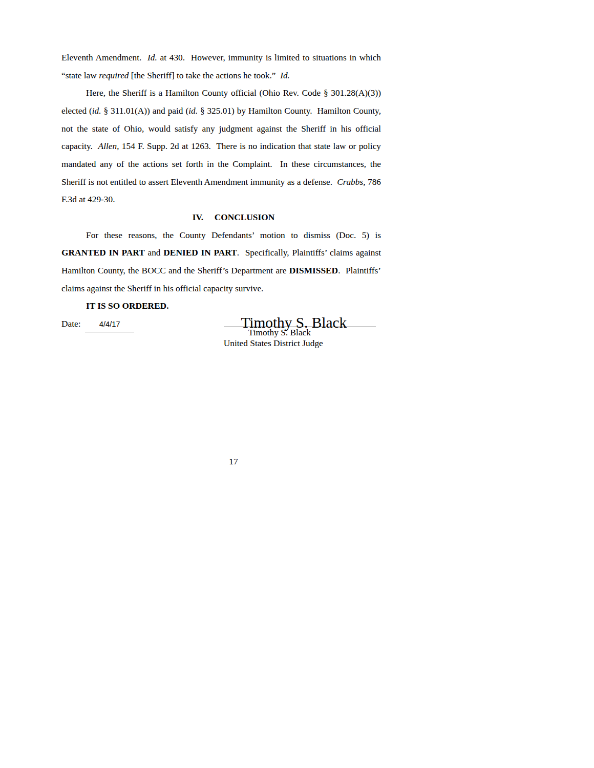Eleventh Amendment. Id. at 430. However, immunity is limited to situations in which “state law required [the Sheriff] to take the actions he took.” Id.
Here, the Sheriff is a Hamilton County official (Ohio Rev. Code § 301.28(A)(3)) elected (id. § 311.01(A)) and paid (id. § 325.01) by Hamilton County. Hamilton County, not the state of Ohio, would satisfy any judgment against the Sheriff in his official capacity. Allen, 154 F. Supp. 2d at 1263. There is no indication that state law or policy mandated any of the actions set forth in the Complaint. In these circumstances, the Sheriff is not entitled to assert Eleventh Amendment immunity as a defense. Crabbs, 786 F.3d at 429-30.
IV. CONCLUSION
For these reasons, the County Defendants’ motion to dismiss (Doc. 5) is GRANTED IN PART and DENIED IN PART. Specifically, Plaintiffs’ claims against Hamilton County, the BOCC and the Sheriff’s Department are DISMISSED. Plaintiffs’ claims against the Sheriff in his official capacity survive.
IT IS SO ORDERED.
Date: 4/4/17
Timothy S. Black
Timothy S. Black
United States District Judge
17